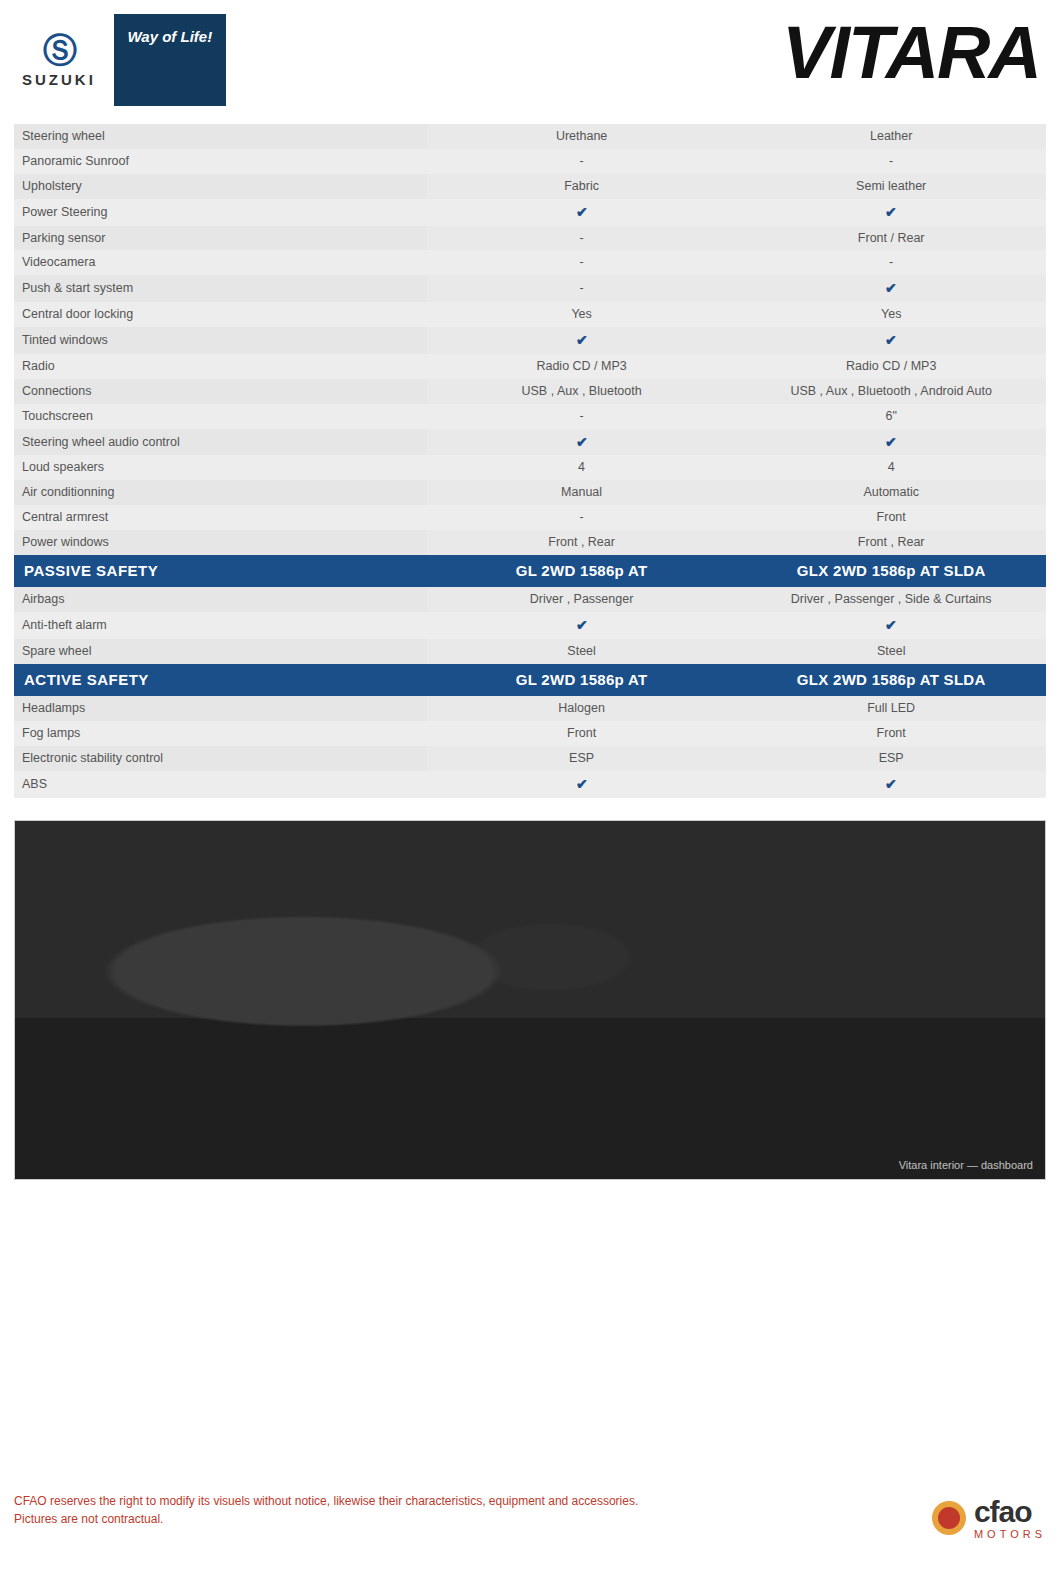Ⓢ SUZUKI
Way of Life!
VITARA
cfao MOTORS
| Steering wheel | Urethane | Leather |
| Panoramic Sunroof | - | - |
| Upholstery | Fabric | Semi leather |
| Power Steering | ✔ | ✔ |
| Parking sensor | - | Front / Rear |
| Videocamera | - | - |
| Push & start system | - | ✔ |
| Central door locking | Yes | Yes |
| Tinted windows | ✔ | ✔ |
| Radio | Radio CD / MP3 | Radio CD / MP3 |
| Connections | USB , Aux , Bluetooth | USB , Aux , Bluetooth , Android Auto |
| Touchscreen | - | 6" |
| Steering wheel audio control | ✔ | ✔ |
| Loud speakers | 4 | 4 |
| Air conditionning | Manual | Automatic |
| Central armrest | - | Front |
| Power windows | Front , Rear | Front , Rear |
| PASSIVE SAFETY | GL 2WD 1586p AT | GLX 2WD 1586p AT SLDA |
| Airbags | Driver , Passenger | Driver , Passenger , Side & Curtains |
| Anti-theft alarm | ✔ | ✔ |
| Spare wheel | Steel | Steel |
| ACTIVE SAFETY | GL 2WD 1586p AT | GLX 2WD 1586p AT SLDA |
| Headlamps | Halogen | Full LED |
| Fog lamps | Front | Front |
| Electronic stability control | ESP | ESP |
| ABS | ✔ | ✔ |
Vitara interior — dashboard
CFAO reserves the right to modify its visuels without notice, likewise their characteristics, equipment and accessories.
Pictures are not contractual.
cfao MOTORS